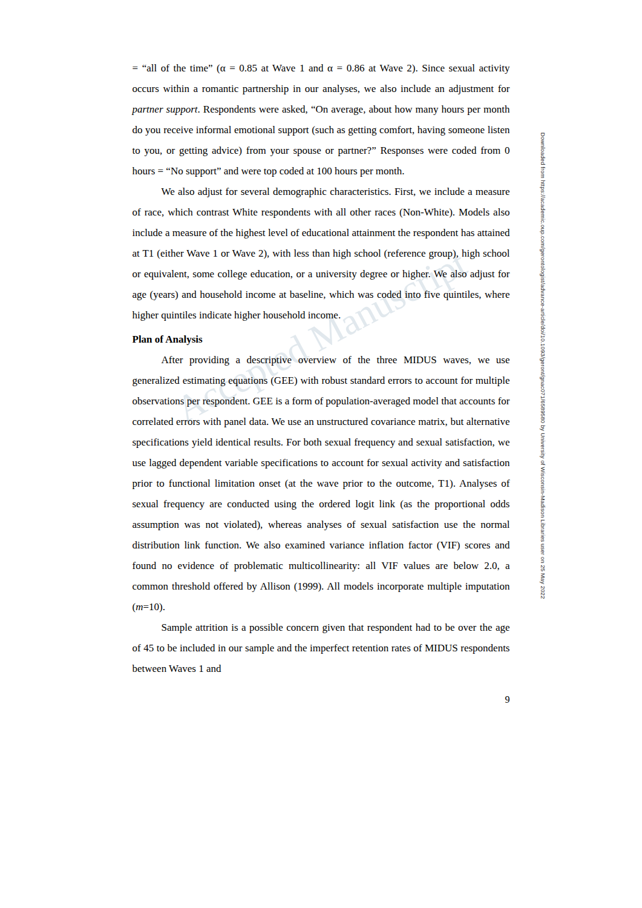Accepted Manuscript
Downloaded from https://academic.oup.com/gerontologist/advance-article/doi/10.1093/geront/gnac071/6589580 by University of Wisconsin-Madison Libraries user on 25 May 2022
= “all of the time” (α = 0.85 at Wave 1 and α = 0.86 at Wave 2). Since sexual activity occurs within a romantic partnership in our analyses, we also include an adjustment for partner support. Respondents were asked, “On average, about how many hours per month do you receive informal emotional support (such as getting comfort, having someone listen to you, or getting advice) from your spouse or partner?” Responses were coded from 0 hours = “No support” and were top coded at 100 hours per month.
We also adjust for several demographic characteristics. First, we include a measure of race, which contrast White respondents with all other races (Non-White). Models also include a measure of the highest level of educational attainment the respondent has attained at T1 (either Wave 1 or Wave 2), with less than high school (reference group), high school or equivalent, some college education, or a university degree or higher. We also adjust for age (years) and household income at baseline, which was coded into five quintiles, where higher quintiles indicate higher household income.
Plan of Analysis
After providing a descriptive overview of the three MIDUS waves, we use generalized estimating equations (GEE) with robust standard errors to account for multiple observations per respondent. GEE is a form of population-averaged model that accounts for correlated errors with panel data. We use an unstructured covariance matrix, but alternative specifications yield identical results. For both sexual frequency and sexual satisfaction, we use lagged dependent variable specifications to account for sexual activity and satisfaction prior to functional limitation onset (at the wave prior to the outcome, T1). Analyses of sexual frequency are conducted using the ordered logit link (as the proportional odds assumption was not violated), whereas analyses of sexual satisfaction use the normal distribution link function. We also examined variance inflation factor (VIF) scores and found no evidence of problematic multicollinearity: all VIF values are below 2.0, a common threshold offered by Allison (1999). All models incorporate multiple imputation (m=10).
Sample attrition is a possible concern given that respondent had to be over the age of 45 to be included in our sample and the imperfect retention rates of MIDUS respondents between Waves 1 and
9